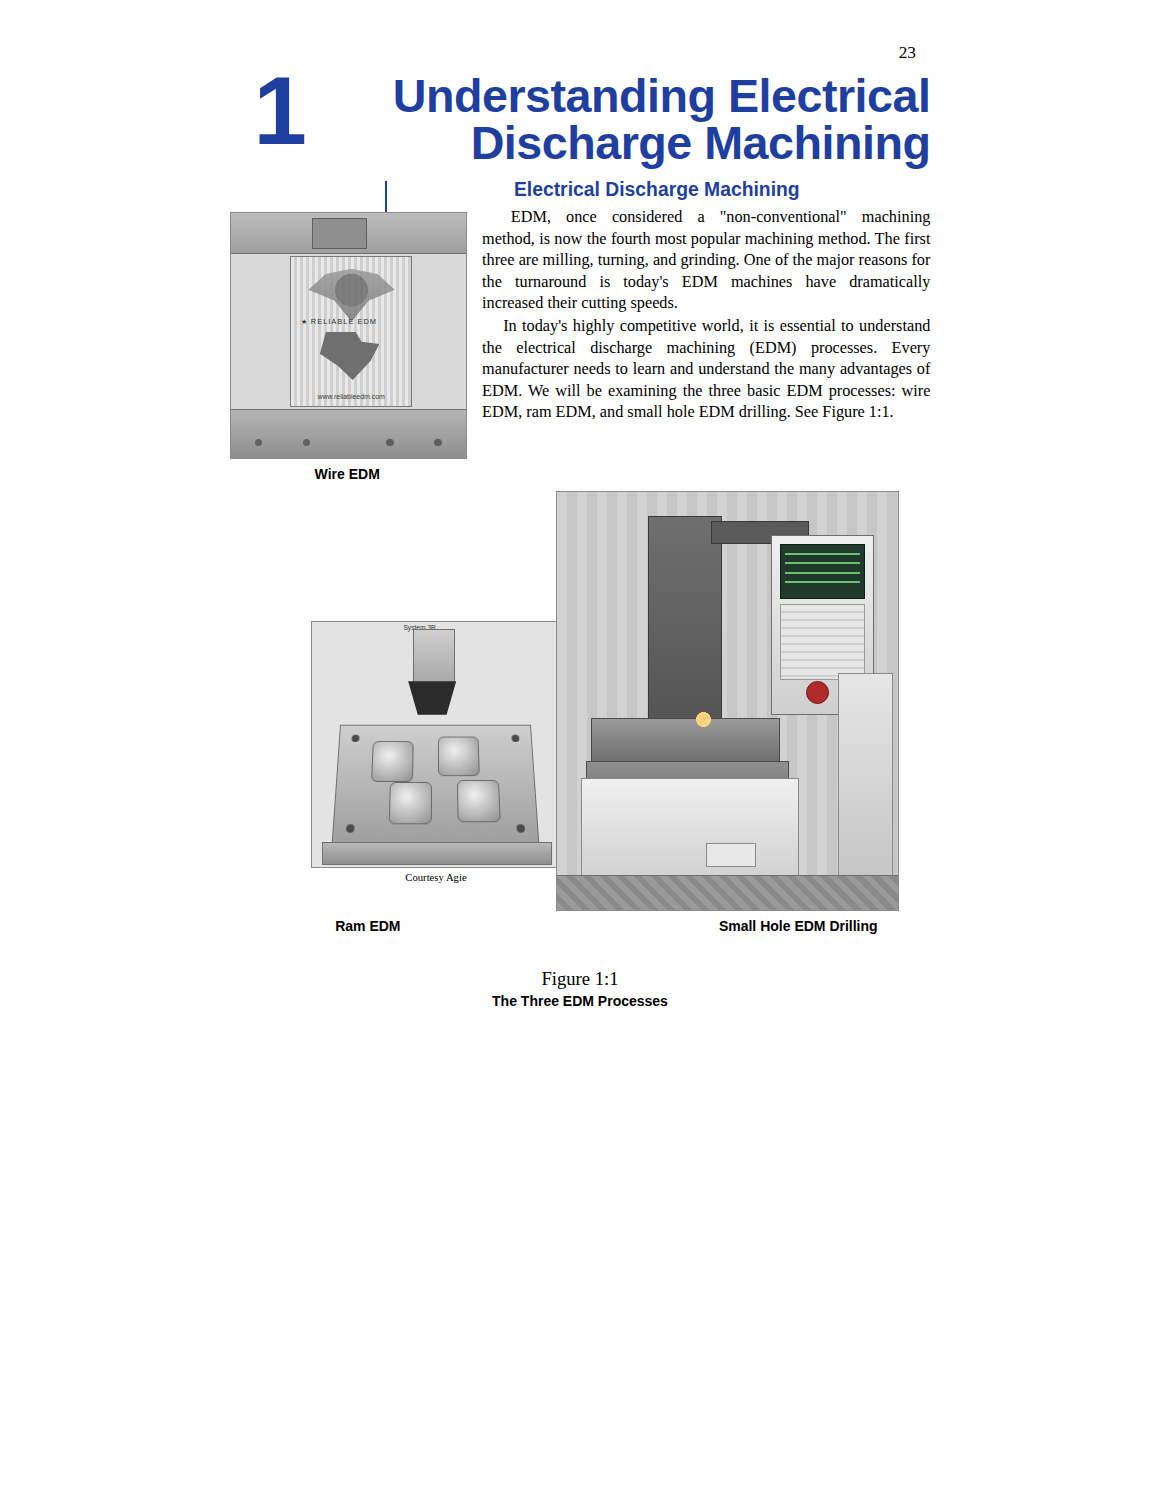23
1
Understanding Electrical
Discharge Machining
Electrical Discharge Machining
★ RELIABLE EDM
www.reliableedm.com
Wire EDM
EDM, once considered a "non-conventional" machining method, is now the fourth most popular machining method. The first three are milling, turning, and grinding. One of the major reasons for the turnaround is today's EDM machines have dramatically increased their cutting speeds.
In today's highly competitive world, it is essential to understand the electrical discharge machining (EDM) processes. Every manufacturer needs to learn and understand the many advantages of EDM. We will be examining the three basic EDM processes: wire EDM, ram EDM, and small hole EDM drilling. See Figure 1:1.
System 3R
Courtesy Agie
Ram EDM
Small Hole EDM Drilling
Figure 1:1
The Three EDM Processes